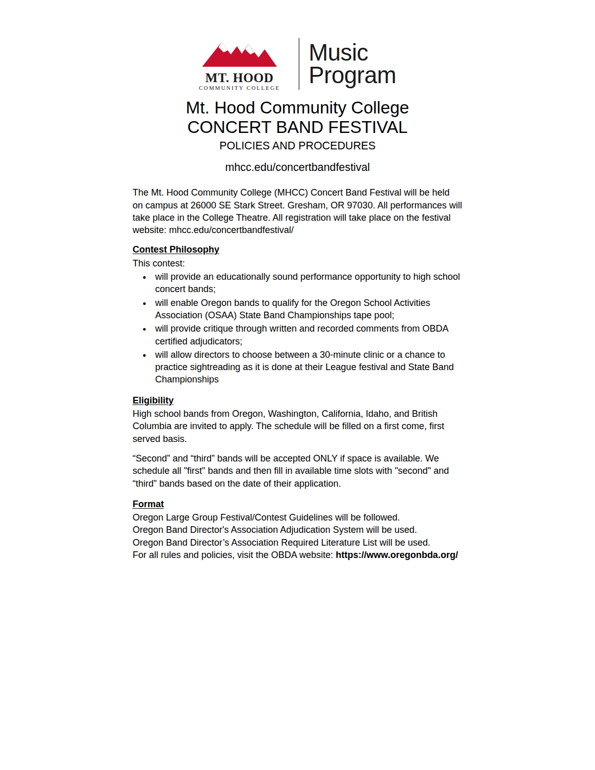MT. HOOD
COMMUNITY COLLEGE
Music
Program
Mt. Hood Community College
CONCERT BAND FESTIVAL
POLICIES AND PROCEDURES
mhcc.edu/concertbandfestival
The Mt. Hood Community College (MHCC) Concert Band Festival will be held on campus at 26000 SE Stark Street. Gresham, OR 97030. All performances will take place in the College Theatre. All registration will take place on the festival website: mhcc.edu/concertbandfestival/
Contest Philosophy
This contest:
will provide an educationally sound performance opportunity to high school concert bands;
will enable Oregon bands to qualify for the Oregon School Activities Association (OSAA) State Band Championships tape pool;
will provide critique through written and recorded comments from OBDA certified adjudicators;
will allow directors to choose between a 30-minute clinic or a chance to practice sightreading as it is done at their League festival and State Band Championships
Eligibility
High school bands from Oregon, Washington, California, Idaho, and British Columbia are invited to apply. The schedule will be filled on a first come, first served basis.
“Second” and “third” bands will be accepted ONLY if space is available. We schedule all "first" bands and then fill in available time slots with "second" and “third” bands based on the date of their application.
Format
Oregon Large Group Festival/Contest Guidelines will be followed.
Oregon Band Director's Association Adjudication System will be used.
Oregon Band Director’s Association Required Literature List will be used.
For all rules and policies, visit the OBDA website: https://www.oregonbda.org/